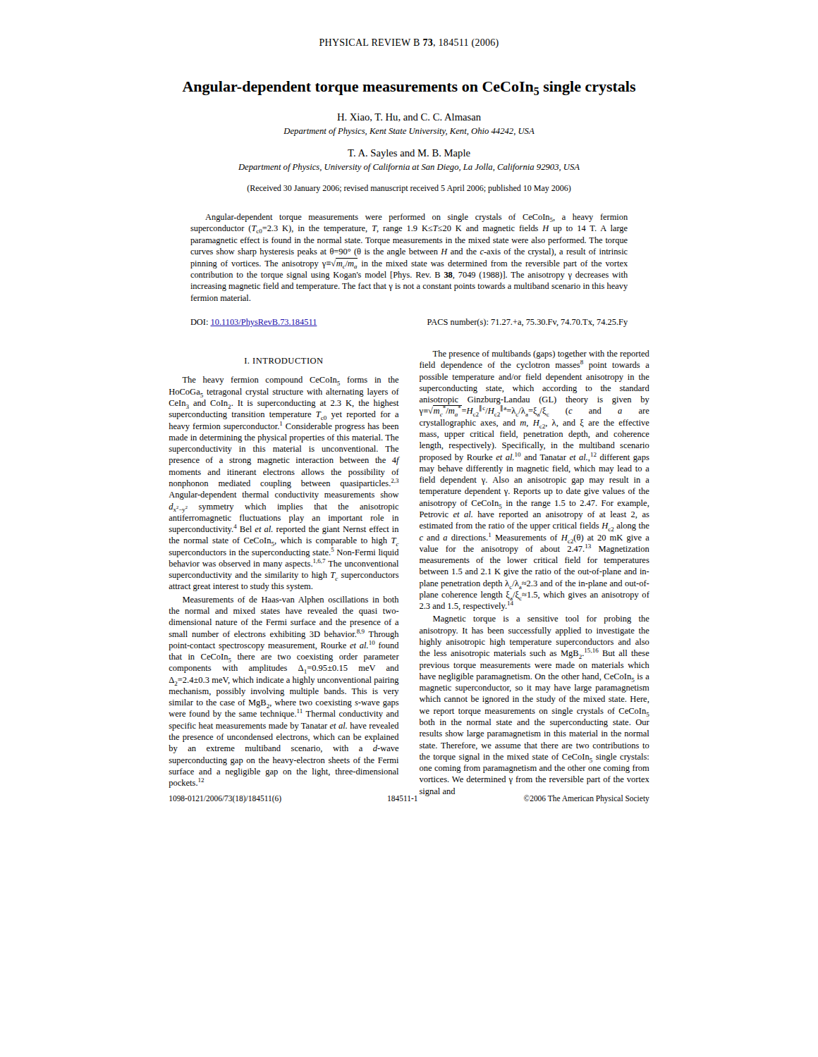PHYSICAL REVIEW B 73, 184511 (2006)
Angular-dependent torque measurements on CeCoIn5 single crystals
H. Xiao, T. Hu, and C. C. Almasan
Department of Physics, Kent State University, Kent, Ohio 44242, USA
T. A. Sayles and M. B. Maple
Department of Physics, University of California at San Diego, La Jolla, California 92903, USA
(Received 30 January 2006; revised manuscript received 5 April 2006; published 10 May 2006)
Angular-dependent torque measurements were performed on single crystals of CeCoIn5, a heavy fermion superconductor (Tc0=2.3 K), in the temperature, T, range 1.9 K≤T≤20 K and magnetic fields H up to 14 T. A large paramagnetic effect is found in the normal state. Torque measurements in the mixed state were also performed. The torque curves show sharp hysteresis peaks at θ=90° (θ is the angle between H and the c-axis of the crystal), a result of intrinsic pinning of vortices. The anisotropy γ≡ mc/ma in the mixed state was determined from the reversible part of the vortex contribution to the torque signal using Kogan's model [Phys. Rev. B 38, 7049 (1988)]. The anisotropy γ decreases with increasing magnetic field and temperature. The fact that γ is not a constant points towards a multiband scenario in this heavy fermion material.
DOI: 10.1103/PhysRevB.73.184511 PACS number(s): 71.27.+a, 75.30.Fv, 74.70.Tx, 74.25.Fy
I. INTRODUCTION
The heavy fermion compound CeCoIn5 forms in the HoCoGa5 tetragonal crystal structure with alternating layers of CeIn3 and CoIn2. It is superconducting at 2.3 K, the highest superconducting transition temperature Tc0 yet reported for a heavy fermion superconductor.1 Considerable progress has been made in determining the physical properties of this material. The superconductivity in this material is unconventional. The presence of a strong magnetic interaction between the 4f moments and itinerant electrons allows the possibility of nonphonon mediated coupling between quasiparticles.2,3 Angular-dependent thermal conductivity measurements show dx2−y2 symmetry which implies that the anisotropic antiferromagnetic fluctuations play an important role in superconductivity.4 Bel et al. reported the giant Nernst effect in the normal state of CeCoIn5, which is comparable to high Tc superconductors in the superconducting state.5 Non-Fermi liquid behavior was observed in many aspects.1,6,7 The unconventional superconductivity and the similarity to high Tc superconductors attract great interest to study this system.
Measurements of de Haas-van Alphen oscillations in both the normal and mixed states have revealed the quasi two-dimensional nature of the Fermi surface and the presence of a small number of electrons exhibiting 3D behavior.8,9 Through point-contact spectroscopy measurement, Rourke et al.10 found that in CeCoIn5 there are two coexisting order parameter components with amplitudes Δ1=0.95±0.15 meV and Δ2=2.4±0.3 meV, which indicate a highly unconventional pairing mechanism, possibly involving multiple bands. This is very similar to the case of MgB2, where two coexisting s-wave gaps were found by the same technique.11 Thermal conductivity and specific heat measurements made by Tanatar et al. have revealed the presence of uncondensed electrons, which can be explained by an extreme multiband scenario, with a d-wave superconducting gap on the heavy-electron sheets of the Fermi surface and a negligible gap on the light, three-dimensional pockets.12
The presence of multibands (gaps) together with the reported field dependence of the cyclotron masses8 point towards a possible temperature and/or field dependent anisotropy in the superconducting state, which according to the standard anisotropic Ginzburg-Landau (GL) theory is given by γ≡ mc*/ma*=Hc2∥c/Hc2∥a=λc/λa=ξa/ξc (c and a are crystallographic axes, and m, Hc2, λ, and ξ are the effective mass, upper critical field, penetration depth, and coherence length, respectively). Specifically, in the multiband scenario proposed by Rourke et al.10 and Tanatar et al.,12 different gaps may behave differently in magnetic field, which may lead to a field dependent γ. Also an anisotropic gap may result in a temperature dependent γ. Reports up to date give values of the anisotropy of CeCoIn5 in the range 1.5 to 2.47. For example, Petrovic et al. have reported an anisotropy of at least 2, as estimated from the ratio of the upper critical fields Hc2 along the c and a directions.1 Measurements of Hc2(θ) at 20 mK give a value for the anisotropy of about 2.47.13 Magnetization measurements of the lower critical field for temperatures between 1.5 and 2.1 K give the ratio of the out-of-plane and in-plane penetration depth λc/λa≈2.3 and of the in-plane and out-of-plane coherence length ξa/ξc≈1.5, which gives an anisotropy of 2.3 and 1.5, respectively.14
Magnetic torque is a sensitive tool for probing the anisotropy. It has been successfully applied to investigate the highly anisotropic high temperature superconductors and also the less anisotropic materials such as MgB2.15,16 But all these previous torque measurements were made on materials which have negligible paramagnetism. On the other hand, CeCoIn5 is a magnetic superconductor, so it may have large paramagnetism which cannot be ignored in the study of the mixed state. Here, we report torque measurements on single crystals of CeCoIn5 both in the normal state and the superconducting state. Our results show large paramagnetism in this material in the normal state. Therefore, we assume that there are two contributions to the torque signal in the mixed state of CeCoIn5 single crystals: one coming from paramagnetism and the other one coming from vortices. We determined γ from the reversible part of the vortex signal and
1098-0121/2006/73(18)/184511(6) 184511-1 ©2006 The American Physical Society